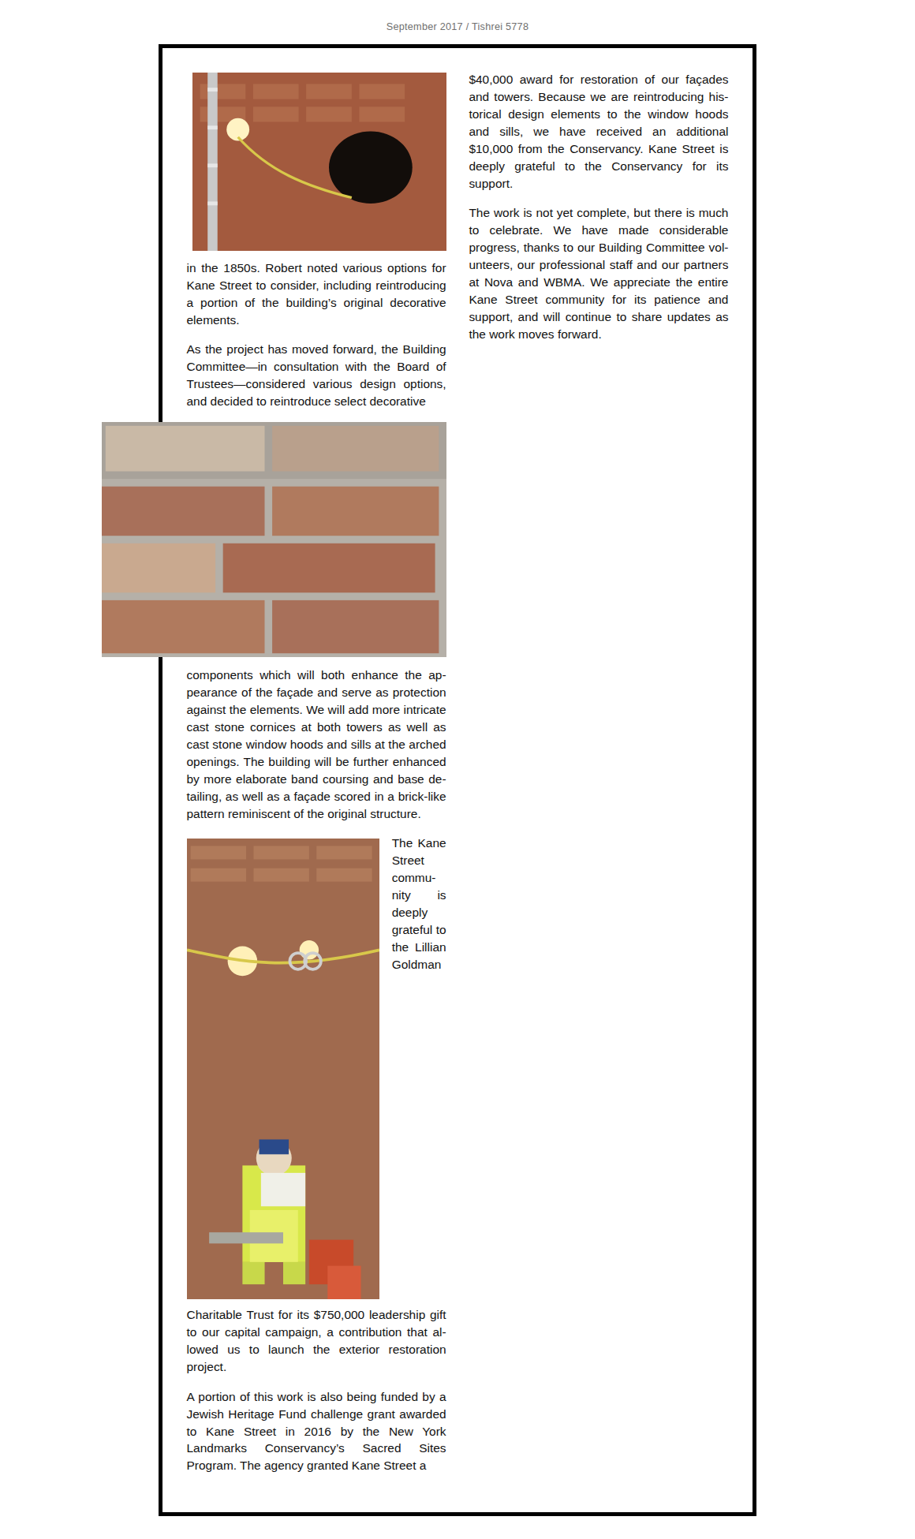September 2017 / Tishrei 5778
in the 1850s. Robert noted various options for Kane Street to consider, including reintroducing a portion of the building’s original decorative elements.
As the project has moved forward, the Building Committee—in consultation with the Board of Trustees—considered various design options, and decided to reintroduce select decorative
components which will both enhance the appearance of the façade and serve as protection against the elements. We will add more intricate cast stone cornices at both towers as well as cast stone window hoods and sills at the arched openings. The building will be further enhanced by more elaborate band coursing and base detailing, as well as a façade scored in a brick-like pattern reminiscent of the original structure.
The Kane Street community is deeply grateful to the Lillian Goldman Charitable Trust for its $750,000 leadership gift to our capital campaign, a contribution that allowed us to launch the exterior restoration project.
A portion of this work is also being funded by a Jewish Heritage Fund challenge grant awarded to Kane Street in 2016 by the New York Landmarks Conservancy’s Sacred Sites Program. The agency granted Kane Street a
$40,000 award for restoration of our façades and towers. Because we are reintroducing historical design elements to the window hoods and sills, we have received an additional $10,000 from the Conservancy. Kane Street is deeply grateful to the Conservancy for its support.
The work is not yet complete, but there is much to celebrate. We have made considerable progress, thanks to our Building Committee volunteers, our professional staff and our partners at Nova and WBMA. We appreciate the entire Kane Street community for its patience and support, and will continue to share updates as the work moves forward.